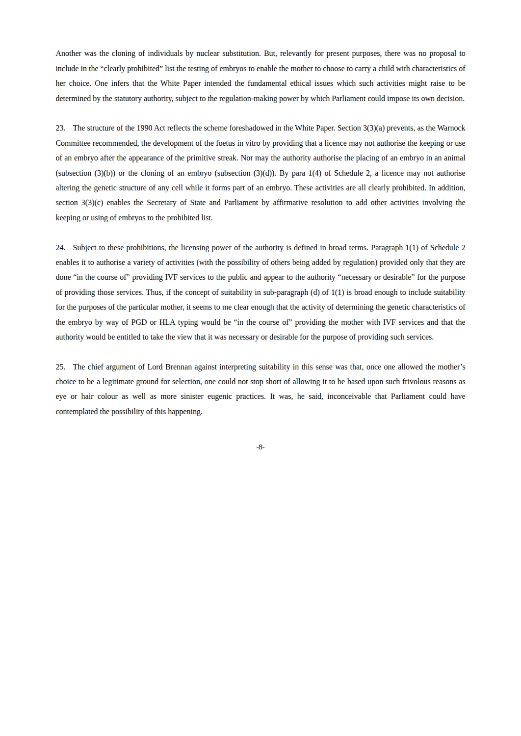Another was the cloning of individuals by nuclear substitution. But, relevantly for present purposes, there was no proposal to include in the “clearly prohibited” list the testing of embryos to enable the mother to choose to carry a child with characteristics of her choice. One infers that the White Paper intended the fundamental ethical issues which such activities might raise to be determined by the statutory authority, subject to the regulation-making power by which Parliament could impose its own decision.
23. The structure of the 1990 Act reflects the scheme foreshadowed in the White Paper. Section 3(3)(a) prevents, as the Warnock Committee recommended, the development of the foetus in vitro by providing that a licence may not authorise the keeping or use of an embryo after the appearance of the primitive streak. Nor may the authority authorise the placing of an embryo in an animal (subsection (3)(b)) or the cloning of an embryo (subsection (3)(d)). By para 1(4) of Schedule 2, a licence may not authorise altering the genetic structure of any cell while it forms part of an embryo. These activities are all clearly prohibited. In addition, section 3(3)(c) enables the Secretary of State and Parliament by affirmative resolution to add other activities involving the keeping or using of embryos to the prohibited list.
24. Subject to these prohibitions, the licensing power of the authority is defined in broad terms. Paragraph 1(1) of Schedule 2 enables it to authorise a variety of activities (with the possibility of others being added by regulation) provided only that they are done “in the course of” providing IVF services to the public and appear to the authority “necessary or desirable” for the purpose of providing those services. Thus, if the concept of suitability in sub-paragraph (d) of 1(1) is broad enough to include suitability for the purposes of the particular mother, it seems to me clear enough that the activity of determining the genetic characteristics of the embryo by way of PGD or HLA typing would be “in the course of” providing the mother with IVF services and that the authority would be entitled to take the view that it was necessary or desirable for the purpose of providing such services.
25. The chief argument of Lord Brennan against interpreting suitability in this sense was that, once one allowed the mother’s choice to be a legitimate ground for selection, one could not stop short of allowing it to be based upon such frivolous reasons as eye or hair colour as well as more sinister eugenic practices. It was, he said, inconceivable that Parliament could have contemplated the possibility of this happening.
-8-